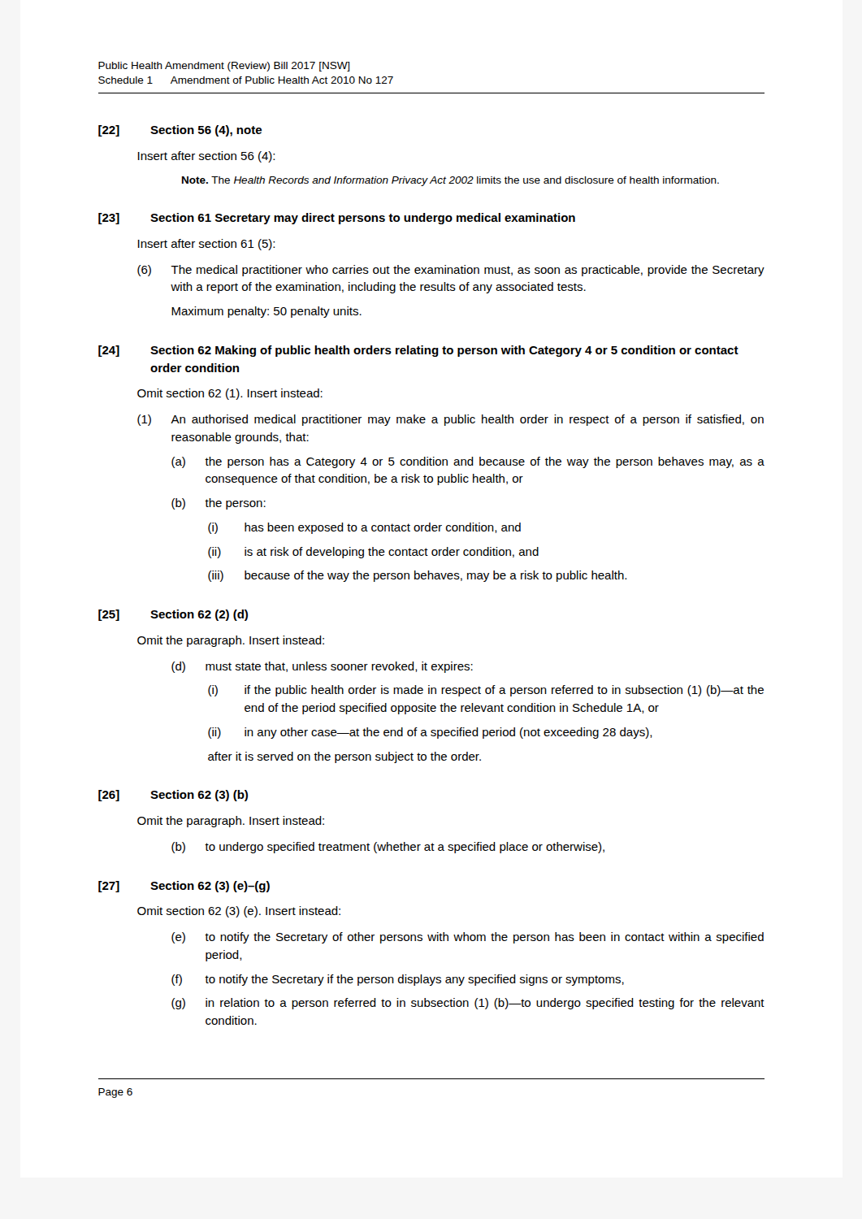Public Health Amendment (Review) Bill 2017 [NSW]
Schedule 1 Amendment of Public Health Act 2010 No 127
[22] Section 56 (4), note
Insert after section 56 (4):
Note. The Health Records and Information Privacy Act 2002 limits the use and disclosure of health information.
[23] Section 61 Secretary may direct persons to undergo medical examination
Insert after section 61 (5):
(6) The medical practitioner who carries out the examination must, as soon as practicable, provide the Secretary with a report of the examination, including the results of any associated tests.
Maximum penalty: 50 penalty units.
[24] Section 62 Making of public health orders relating to person with Category 4 or 5 condition or contact order condition
Omit section 62 (1). Insert instead:
(1) An authorised medical practitioner may make a public health order in respect of a person if satisfied, on reasonable grounds, that:
(a) the person has a Category 4 or 5 condition and because of the way the person behaves may, as a consequence of that condition, be a risk to public health, or
(b) the person:
(i) has been exposed to a contact order condition, and
(ii) is at risk of developing the contact order condition, and
(iii) because of the way the person behaves, may be a risk to public health.
[25] Section 62 (2) (d)
Omit the paragraph. Insert instead:
(d) must state that, unless sooner revoked, it expires:
(i) if the public health order is made in respect of a person referred to in subsection (1) (b)—at the end of the period specified opposite the relevant condition in Schedule 1A, or
(ii) in any other case—at the end of a specified period (not exceeding 28 days),
after it is served on the person subject to the order.
[26] Section 62 (3) (b)
Omit the paragraph. Insert instead:
(b) to undergo specified treatment (whether at a specified place or otherwise),
[27] Section 62 (3) (e)–(g)
Omit section 62 (3) (e). Insert instead:
(e) to notify the Secretary of other persons with whom the person has been in contact within a specified period,
(f) to notify the Secretary if the person displays any specified signs or symptoms,
(g) in relation to a person referred to in subsection (1) (b)—to undergo specified testing for the relevant condition.
Page 6